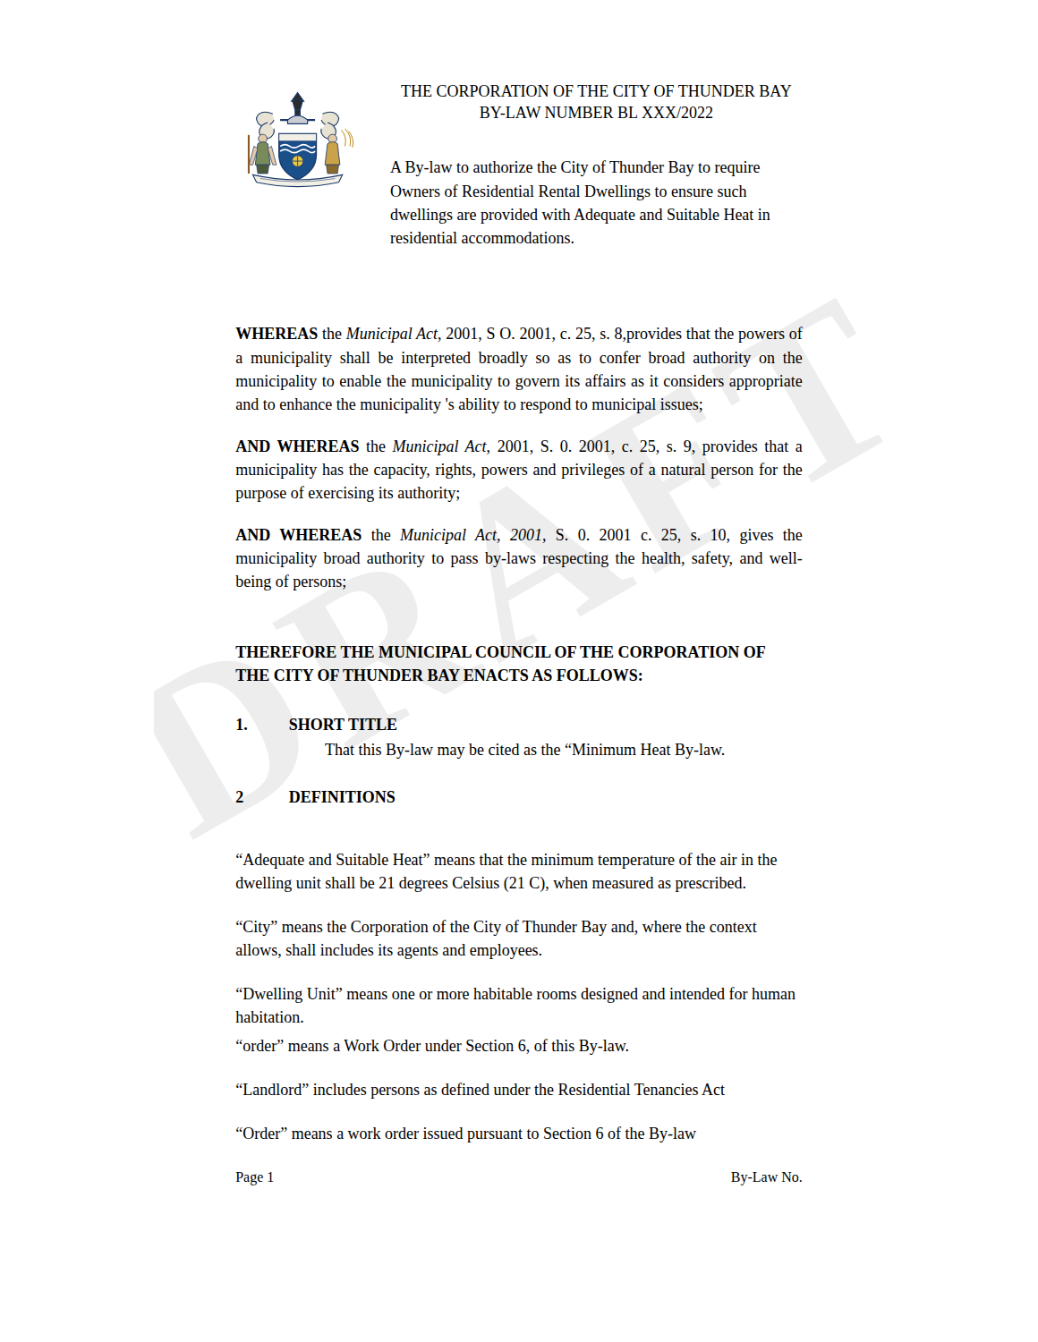DRAFT
THE CORPORATION OF THE CITY OF THUNDER BAY BY-LAW NUMBER BL XXX/2022
A By-law to authorize the City of Thunder Bay to require Owners of Residential Rental Dwellings to ensure such dwellings are provided with Adequate and Suitable Heat in residential accommodations.
WHEREAS the Municipal Act, 2001, S O. 2001, c. 25, s. 8,provides that the powers of a municipality shall be interpreted broadly so as to confer broad authority on the municipality to enable the municipality to govern its affairs as it considers appropriate and to enhance the municipality 's ability to respond to municipal issues;
AND WHEREAS the Municipal Act, 2001, S. 0. 2001, c. 25, s. 9, provides that a municipality has the capacity, rights, powers and privileges of a natural person for the purpose of exercising its authority;
AND WHEREAS the Municipal Act, 2001, S. 0. 2001 c. 25, s. 10, gives the municipality broad authority to pass by-laws respecting the health, safety, and well-being of persons;
THEREFORE THE MUNICIPAL COUNCIL OF THE CORPORATION OF THE CITY OF THUNDER BAY ENACTS AS FOLLOWS:
1.
SHORT TITLE
That this By-law may be cited as the “Minimum Heat By-law.
2
DEFINITIONS
“Adequate and Suitable Heat” means that the minimum temperature of the air in the dwelling unit shall be 21 degrees Celsius (21 C), when measured as prescribed.
“City” means the Corporation of the City of Thunder Bay and, where the context allows, shall includes its agents and employees.
“Dwelling Unit” means one or more habitable rooms designed and intended for human habitation.
“order” means a Work Order under Section 6, of this By-law.
“Landlord” includes persons as defined under the Residential Tenancies Act
“Order” means a work order issued pursuant to Section 6 of the By-law
Page 1
By-Law No.